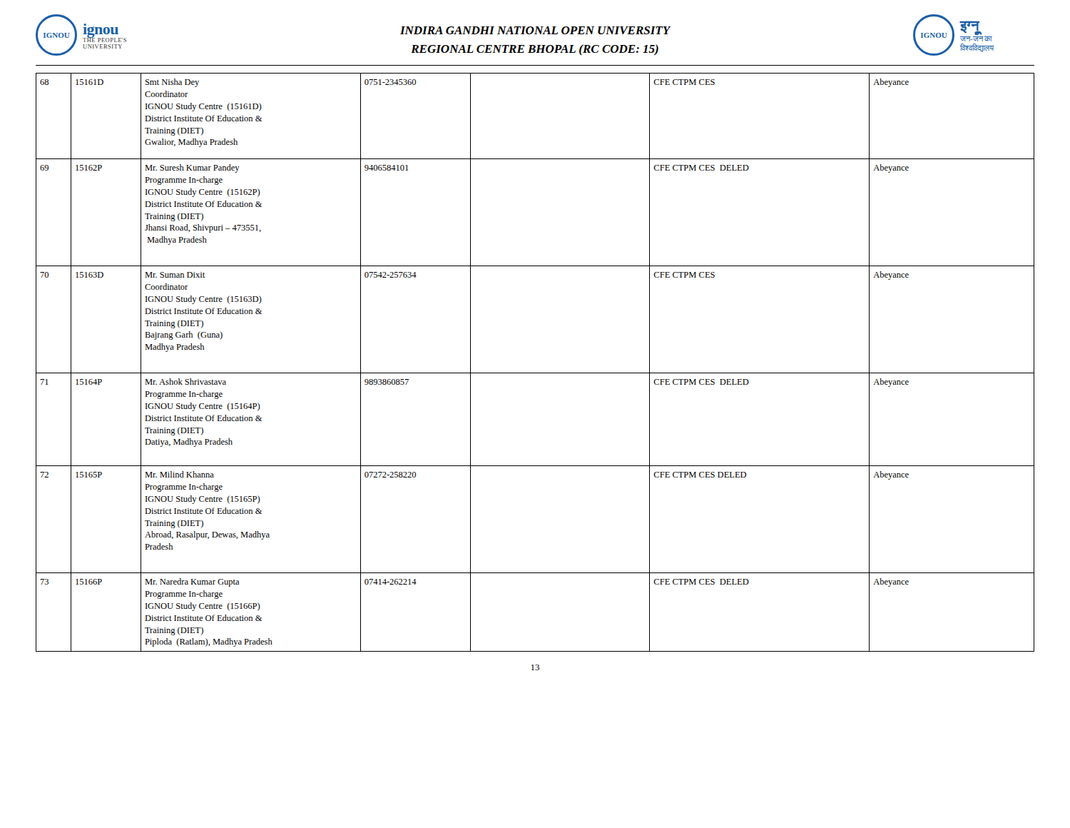IGNOU
ignou
THE PEOPLE'S
UNIVERSITY
INDIRA GANDHI NATIONAL OPEN UNIVERSITY
REGIONAL CENTRE BHOPAL (RC CODE: 15)
IGNOU
इग्नू
जन-जन का
विश्वविद्यालय
| 68 | 15161D | Smt Nisha Dey Coordinator IGNOU Study Centre (15161D) District Institute Of Education & Training (DIET) Gwalior, Madhya Pradesh | 0751-2345360 | | CFE CTPM CES | Abeyance |
| 69 | 15162P | Mr. Suresh Kumar Pandey Programme In-charge IGNOU Study Centre (15162P) District Institute Of Education & Training (DIET) Jhansi Road, Shivpuri – 473551, Madhya Pradesh | 9406584101 | | CFE CTPM CES DELED | Abeyance |
| 70 | 15163D | Mr. Suman Dixit Coordinator IGNOU Study Centre (15163D) District Institute Of Education & Training (DIET) Bajrang Garh (Guna) Madhya Pradesh | 07542-257634 | | CFE CTPM CES | Abeyance |
| 71 | 15164P | Mr. Ashok Shrivastava Programme In-charge IGNOU Study Centre (15164P) District Institute Of Education & Training (DIET) Datiya, Madhya Pradesh | 9893860857 | | CFE CTPM CES DELED | Abeyance |
| 72 | 15165P | Mr. Milind Khanna Programme In-charge IGNOU Study Centre (15165P) District Institute Of Education & Training (DIET) Abroad, Rasalpur, Dewas, Madhya Pradesh | 07272-258220 | | CFE CTPM CES DELED | Abeyance |
| 73 | 15166P | Mr. Naredra Kumar Gupta Programme In-charge IGNOU Study Centre (15166P) District Institute Of Education & Training (DIET) Piploda (Ratlam), Madhya Pradesh | 07414-262214 | | CFE CTPM CES DELED | Abeyance |
13